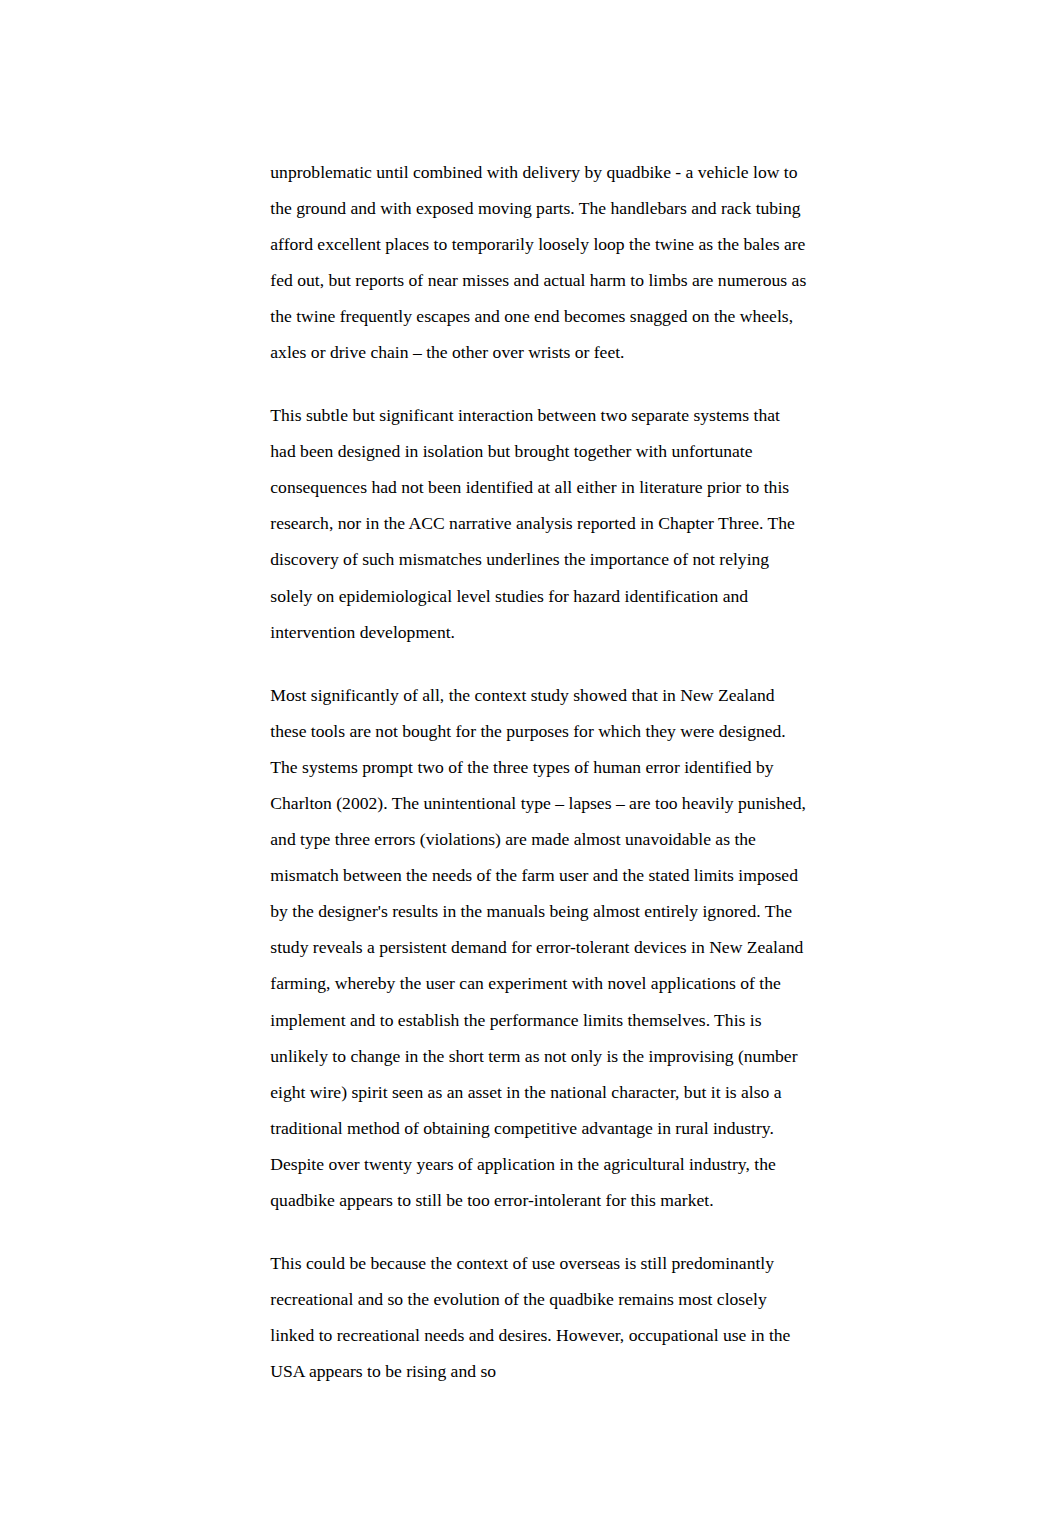unproblematic until combined with delivery by quadbike - a vehicle low to the ground and with exposed moving parts. The handlebars and rack tubing afford excellent places to temporarily loosely loop the twine as the bales are fed out, but reports of near misses and actual harm to limbs are numerous as the twine frequently escapes and one end becomes snagged on the wheels, axles or drive chain – the other over wrists or feet.
This subtle but significant interaction between two separate systems that had been designed in isolation but brought together with unfortunate consequences had not been identified at all either in literature prior to this research, nor in the ACC narrative analysis reported in Chapter Three. The discovery of such mismatches underlines the importance of not relying solely on epidemiological level studies for hazard identification and intervention development.
Most significantly of all, the context study showed that in New Zealand these tools are not bought for the purposes for which they were designed. The systems prompt two of the three types of human error identified by Charlton (2002). The unintentional type – lapses – are too heavily punished, and type three errors (violations) are made almost unavoidable as the mismatch between the needs of the farm user and the stated limits imposed by the designer's results in the manuals being almost entirely ignored. The study reveals a persistent demand for error-tolerant devices in New Zealand farming, whereby the user can experiment with novel applications of the implement and to establish the performance limits themselves. This is unlikely to change in the short term as not only is the improvising (number eight wire) spirit seen as an asset in the national character, but it is also a traditional method of obtaining competitive advantage in rural industry. Despite over twenty years of application in the agricultural industry, the quadbike appears to still be too error-intolerant for this market.
This could be because the context of use overseas is still predominantly recreational and so the evolution of the quadbike remains most closely linked to recreational needs and desires. However, occupational use in the USA appears to be rising and so